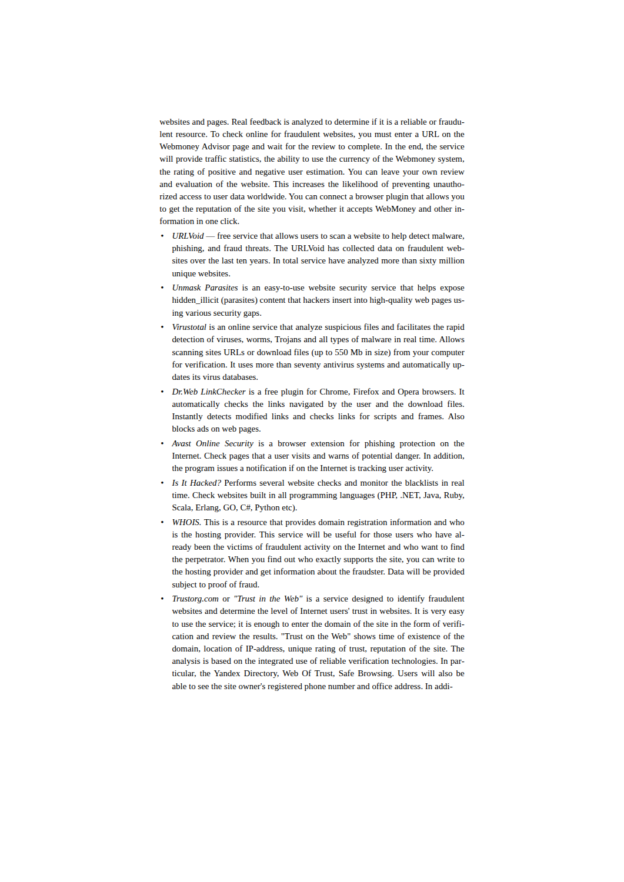websites and pages. Real feedback is analyzed to determine if it is a reliable or fraudulent resource. To check online for fraudulent websites, you must enter a URL on the Webmoney Advisor page and wait for the review to complete. In the end, the service will provide traffic statistics, the ability to use the currency of the Webmoney system, the rating of positive and negative user estimation. You can leave your own review and evaluation of the website. This increases the likelihood of preventing unauthorized access to user data worldwide. You can connect a browser plugin that allows you to get the reputation of the site you visit, whether it accepts WebMoney and other information in one click.
URLVoid — free service that allows users to scan a website to help detect malware, phishing, and fraud threats. The URLVoid has collected data on fraudulent websites over the last ten years. In total service have analyzed more than sixty million unique websites.
Unmask Parasites is an easy-to-use website security service that helps expose hidden_illicit (parasites) content that hackers insert into high-quality web pages using various security gaps.
Virustotal is an online service that analyze suspicious files and facilitates the rapid detection of viruses, worms, Trojans and all types of malware in real time. Allows scanning sites URLs or download files (up to 550 Mb in size) from your computer for verification. It uses more than seventy antivirus systems and automatically updates its virus databases.
Dr.Web LinkChecker is a free plugin for Chrome, Firefox and Opera browsers. It automatically checks the links navigated by the user and the download files. Instantly detects modified links and checks links for scripts and frames. Also blocks ads on web pages.
Avast Online Security is a browser extension for phishing protection on the Internet. Check pages that a user visits and warns of potential danger. In addition, the program issues a notification if on the Internet is tracking user activity.
Is It Hacked? Performs several website checks and monitor the blacklists in real time. Check websites built in all programming languages (PHP, .NET, Java, Ruby, Scala, Erlang, GO, C#, Python etc).
WHOIS. This is a resource that provides domain registration information and who is the hosting provider. This service will be useful for those users who have already been the victims of fraudulent activity on the Internet and who want to find the perpetrator. When you find out who exactly supports the site, you can write to the hosting provider and get information about the fraudster. Data will be provided subject to proof of fraud.
Trustorg.com or "Trust in the Web" is a service designed to identify fraudulent websites and determine the level of Internet users' trust in websites. It is very easy to use the service; it is enough to enter the domain of the site in the form of verification and review the results. "Trust on the Web" shows time of existence of the domain, location of IP-address, unique rating of trust, reputation of the site. The analysis is based on the integrated use of reliable verification technologies. In particular, the Yandex Directory, Web Of Trust, Safe Browsing. Users will also be able to see the site owner's registered phone number and office address. In addi-